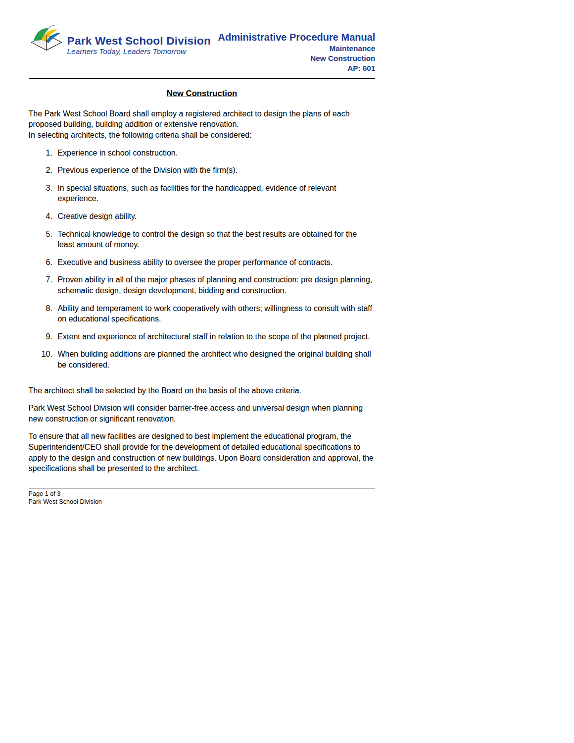Park West School Division
Learners Today, Leaders Tomorrow
Administrative Procedure Manual
Maintenance
New Construction
AP: 601
New Construction
The Park West School Board shall employ a registered architect to design the plans of each proposed building, building addition or extensive renovation.
In selecting architects, the following criteria shall be considered:
Experience in school construction.
Previous experience of the Division with the firm(s).
In special situations, such as facilities for the handicapped, evidence of relevant experience.
Creative design ability.
Technical knowledge to control the design so that the best results are obtained for the least amount of money.
Executive and business ability to oversee the proper performance of contracts.
Proven ability in all of the major phases of planning and construction: pre design planning, schematic design, design development, bidding and construction.
Ability and temperament to work cooperatively with others; willingness to consult with staff on educational specifications.
Extent and experience of architectural staff in relation to the scope of the planned project.
When building additions are planned the architect who designed the original building shall be considered.
The architect shall be selected by the Board on the basis of the above criteria.
Park West School Division will consider barrier-free access and universal design when planning new construction or significant renovation.
To ensure that all new facilities are designed to best implement the educational program, the Superintendent/CEO shall provide for the development of detailed educational specifications to apply to the design and construction of new buildings. Upon Board consideration and approval, the specifications shall be presented to the architect.
Page 1 of 3
Park West School Division